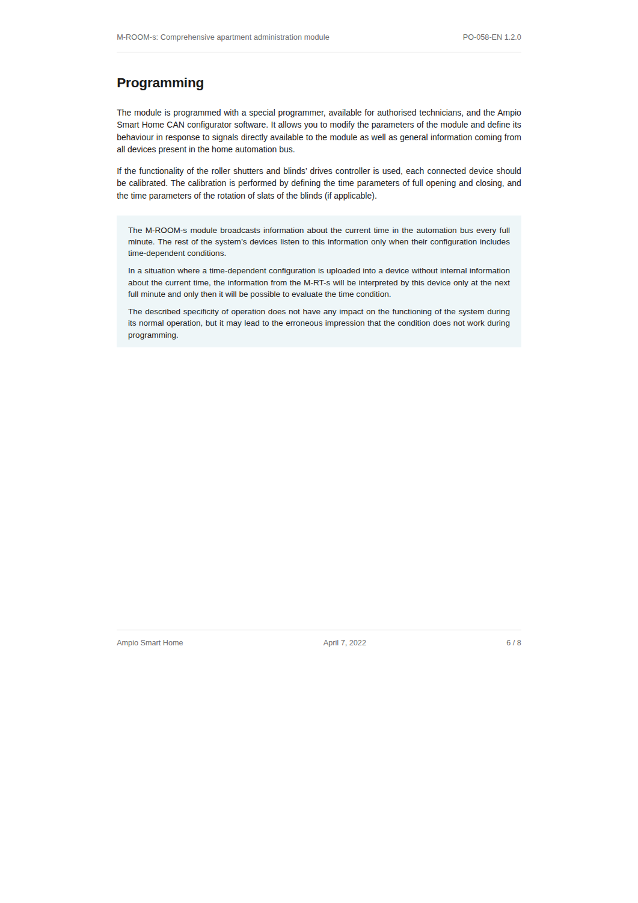M-ROOM-s: Comprehensive apartment administration module PO-058-EN 1.2.0
Programming
The module is programmed with a special programmer, available for authorised technicians, and the Ampio Smart Home CAN configurator software. It allows you to modify the parameters of the module and define its behaviour in response to signals directly available to the module as well as general information coming from all devices present in the home automation bus.
If the functionality of the roller shutters and blinds’ drives controller is used, each connected device should be calibrated. The calibration is performed by defining the time parameters of full opening and closing, and the time parameters of the rotation of slats of the blinds (if applicable).
The M-ROOM-s module broadcasts information about the current time in the automation bus every full minute. The rest of the system’s devices listen to this information only when their configuration includes time-dependent conditions.
In a situation where a time-dependent configuration is uploaded into a device without internal information about the current time, the information from the M-RT-s will be interpreted by this device only at the next full minute and only then it will be possible to evaluate the time condition.
The described specificity of operation does not have any impact on the functioning of the system during its normal operation, but it may lead to the erroneous impression that the condition does not work during programming.
Ampio Smart Home April 7, 2022 6 / 8